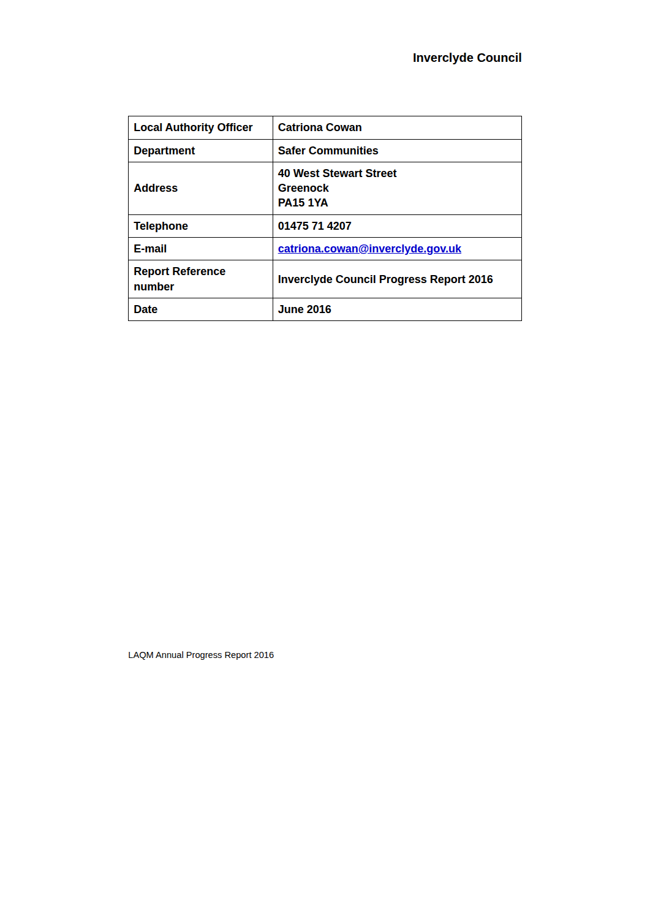Inverclyde Council
| Local Authority Officer | Catriona Cowan |
| Department | Safer Communities |
| Address | 40 West Stewart Street Greenock PA15 1YA |
| Telephone | 01475 71 4207 |
| E-mail | catriona.cowan@inverclyde.gov.uk |
| Report Reference number | Inverclyde Council Progress Report 2016 |
| Date | June 2016 |
LAQM Annual Progress Report 2016